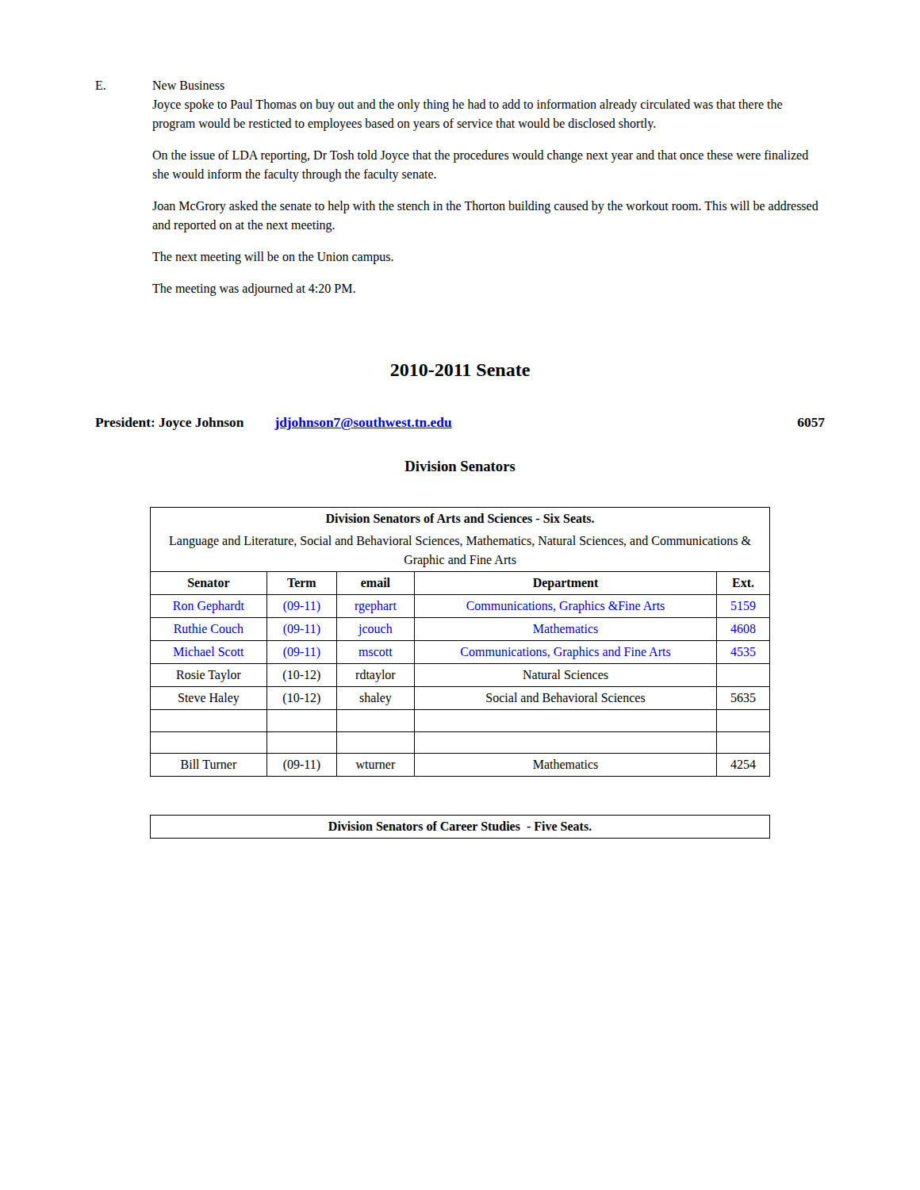E. New Business
Joyce spoke to Paul Thomas on buy out and the only thing he had to add to information already circulated was that there the program would be resticted to employees based on years of service that would be disclosed shortly.
On the issue of LDA reporting, Dr Tosh told Joyce that the procedures would change next year and that once these were finalized she would inform the faculty through the faculty senate.
Joan McGrory asked the senate to help with the stench in the Thorton building caused by the workout room. This will be addressed and reported on at the next meeting.
The next meeting will be on the Union campus.
The meeting was adjourned at 4:20 PM.
2010-2011 Senate
President: Joyce Johnson jdjohnson7@southwest.tn.edu 6057
Division Senators
| Division Senators of Arts and Sciences - Six Seats. |
| Language and Literature, Social and Behavioral Sciences, Mathematics, Natural Sciences, and Communications & Graphic and Fine Arts |
| Senator | Term | email | Department | Ext. |
| Ron Gephardt | (09-11) | rgephart | Communications, Graphics &Fine Arts | 5159 |
| Ruthie Couch | (09-11) | jcouch | Mathematics | 4608 |
| Michael Scott | (09-11) | mscott | Communications, Graphics and Fine Arts | 4535 |
| Rosie Taylor | (10-12) | rdtaylor | Natural Sciences | |
| Steve Haley | (10-12) | shaley | Social and Behavioral Sciences | 5635 |
| Bill Turner | (09-11) | wturner | Mathematics | 4254 |
| Division Senators of Career Studies - Five Seats. |